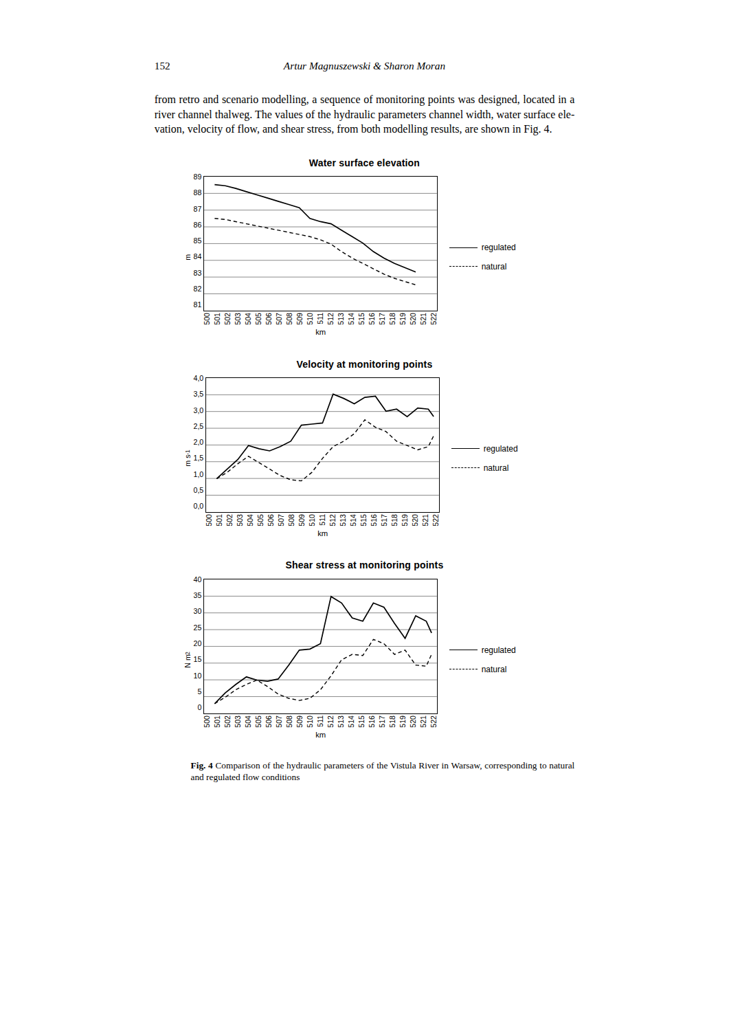152
Artur Magnuszewski & Sharon Moran
from retro and scenario modelling, a sequence of monitoring points was designed, located in a river channel thalweg. The values of the hydraulic parameters channel width, water surface elevation, velocity of flow, and shear stress, from both modelling results, are shown in Fig. 4.
Water surface elevation
m
898887868584838281
500501502503504505506507508509510511512513514515516517518519520521522
km
regulated
natural
Velocity at monitoring points
m s-1
4,03,53,02,52,01,51,00,50,0
500501502503504505506507508509510511512513514515516517518519520521522
km
regulated
natural
Shear stress at monitoring points
N m2
4035302520151050
500501502503504505506507508509510511512513514515516517518519520521522
km
regulated
natural
Fig. 4 Comparison of the hydraulic parameters of the Vistula River in Warsaw, corresponding to natural and regulated flow conditions